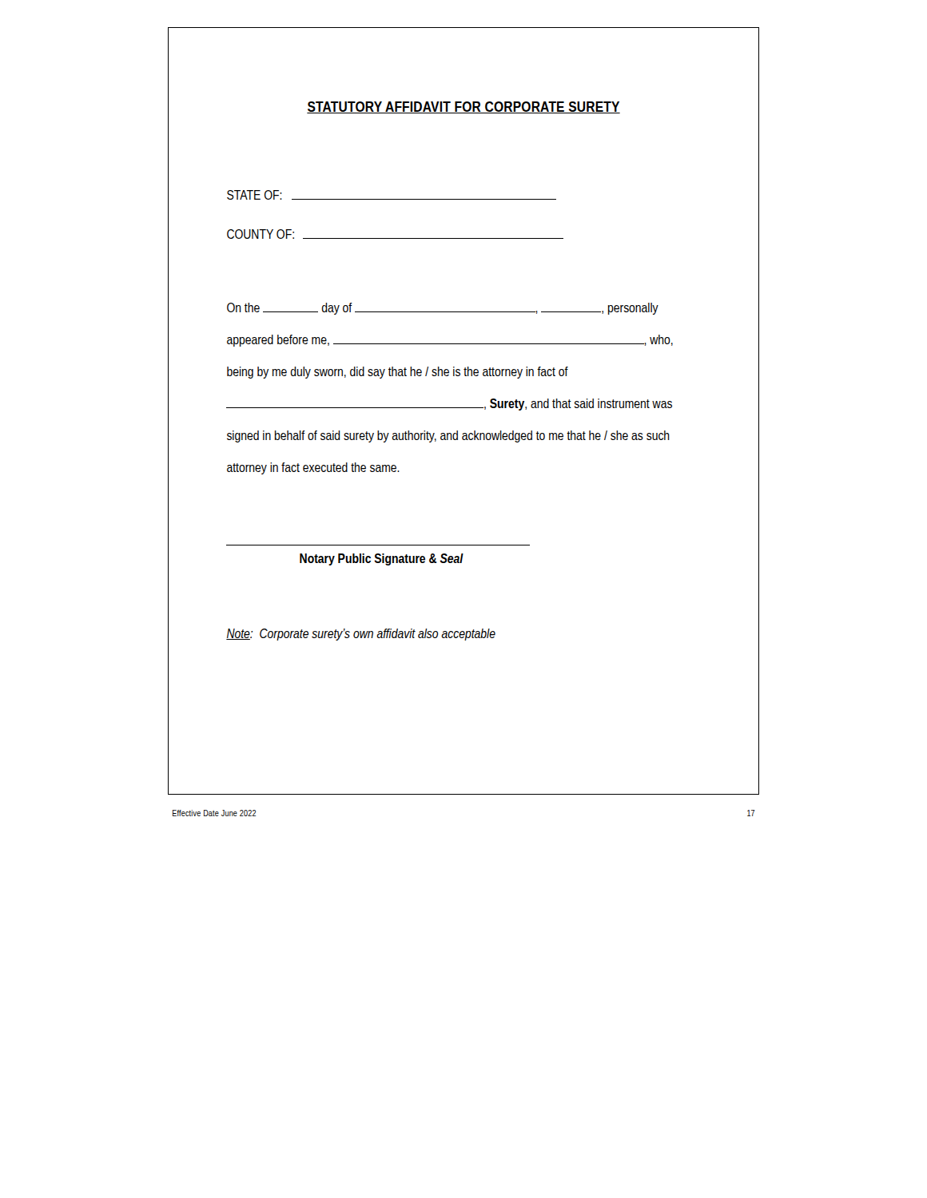Statutory Affidavit for Corporate Surety
STATE OF:
COUNTY OF:
On the day of , , personally appeared before me, , who, being by me duly sworn, did say that he / she is the attorney in fact of , Surety, and that said instrument was signed in behalf of said surety by authority, and acknowledged to me that he / she as such attorney in fact executed the same.
Notary Public Signature & Seal
Note: Corporate surety’s own affidavit also acceptable
Effective Date June 2022
17